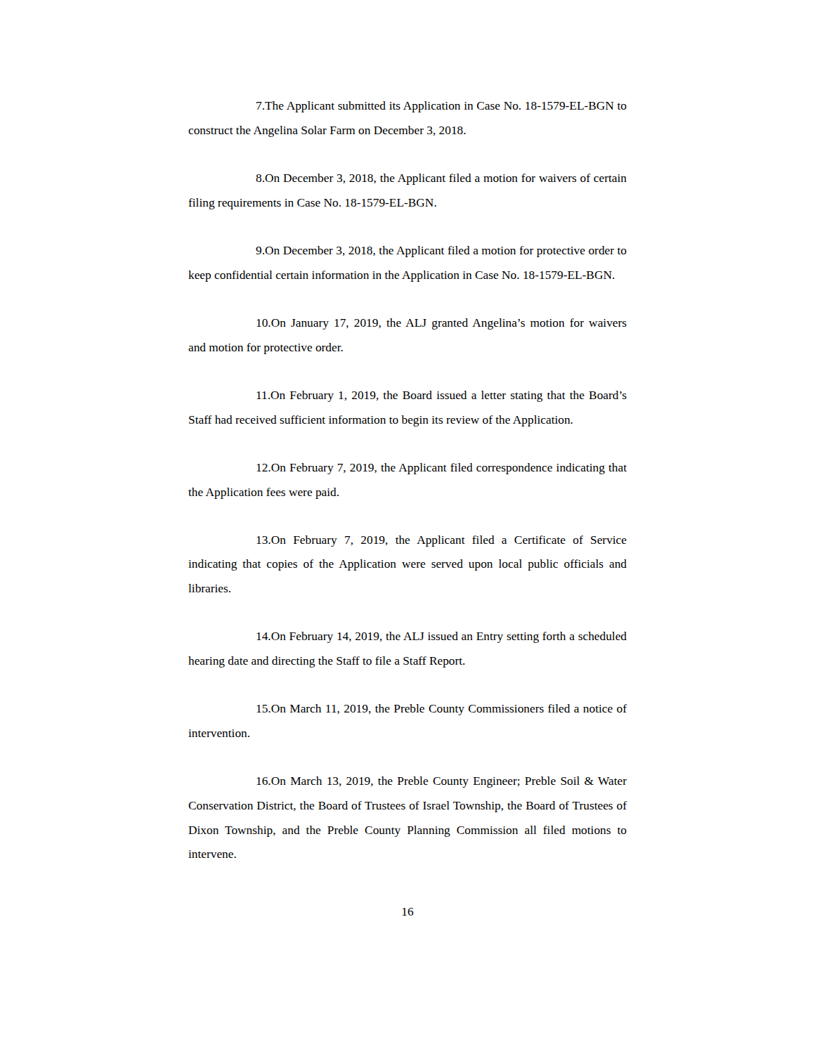7. The Applicant submitted its Application in Case No. 18-1579-EL-BGN to construct the Angelina Solar Farm on December 3, 2018.
8. On December 3, 2018, the Applicant filed a motion for waivers of certain filing requirements in Case No. 18-1579-EL-BGN.
9. On December 3, 2018, the Applicant filed a motion for protective order to keep confidential certain information in the Application in Case No. 18-1579-EL-BGN.
10. On January 17, 2019, the ALJ granted Angelina’s motion for waivers and motion for protective order.
11. On February 1, 2019, the Board issued a letter stating that the Board’s Staff had received sufficient information to begin its review of the Application.
12. On February 7, 2019, the Applicant filed correspondence indicating that the Application fees were paid.
13. On February 7, 2019, the Applicant filed a Certificate of Service indicating that copies of the Application were served upon local public officials and libraries.
14. On February 14, 2019, the ALJ issued an Entry setting forth a scheduled hearing date and directing the Staff to file a Staff Report.
15. On March 11, 2019, the Preble County Commissioners filed a notice of intervention.
16. On March 13, 2019, the Preble County Engineer; Preble Soil & Water Conservation District, the Board of Trustees of Israel Township, the Board of Trustees of Dixon Township, and the Preble County Planning Commission all filed motions to intervene.
16